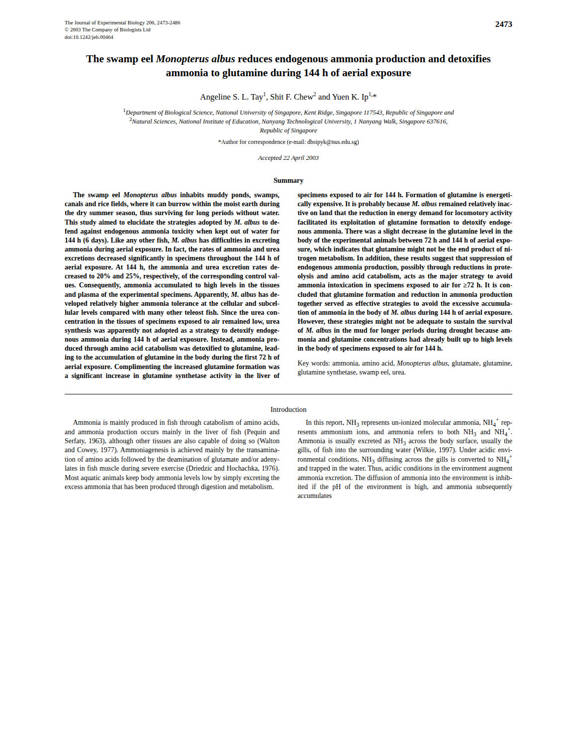2473 The Journal of Experimental Biology 206, 2473-2486
© 2003 The Company of Biologists Ltd
doi:10.1242/jeb.00464
The swamp eel Monopterus albus reduces endogenous ammonia production and detoxifies ammonia to glutamine during 144 h of aerial exposure
Angeline S. L. Tay1, Shit F. Chew2 and Yuen K. Ip1,*
1Department of Biological Science, National University of Singapore, Kent Ridge, Singapore 117543, Republic of Singapore and 2Natural Sciences, National Institute of Education, Nanyang Technological University, 1 Nanyang Walk, Singapore 637616, Republic of Singapore
*Author for correspondence (e-mail: dbsipyk@nus.edu.sg)
Accepted 22 April 2003
Summary
The swamp eel Monopterus albus inhabits muddy ponds, swamps, canals and rice fields, where it can burrow within the moist earth during the dry summer season, thus surviving for long periods without water. This study aimed to elucidate the strategies adopted by M. albus to defend against endogenous ammonia toxicity when kept out of water for 144 h (6 days). Like any other fish, M. albus has difficulties in excreting ammonia during aerial exposure. In fact, the rates of ammonia and urea excretions decreased significantly in specimens throughout the 144 h of aerial exposure. At 144 h, the ammonia and urea excretion rates decreased to 20% and 25%, respectively, of the corresponding control values. Consequently, ammonia accumulated to high levels in the tissues and plasma of the experimental specimens. Apparently, M. albus has developed relatively higher ammonia tolerance at the cellular and subcellular levels compared with many other teleost fish. Since the urea concentration in the tissues of specimens exposed to air remained low, urea synthesis was apparently not adopted as a strategy to detoxify endogenous ammonia during 144 h of aerial exposure. Instead, ammonia produced through amino acid catabolism was detoxified to glutamine, leading to the accumulation of glutamine in the body during the first 72 h of aerial exposure. Complimenting the increased glutamine formation was a significant increase in glutamine synthetase activity in the liver of specimens exposed to air for 144 h. Formation of glutamine is energetically expensive. It is probably because M. albus remained relatively inactive on land that the reduction in energy demand for locomotory activity facilitated its exploitation of glutamine formation to detoxify endogenous ammonia. There was a slight decrease in the glutamine level in the body of the experimental animals between 72 h and 144 h of aerial exposure, which indicates that glutamine might not be the end product of nitrogen metabolism. In addition, these results suggest that suppression of endogenous ammonia production, possibly through reductions in proteolysis and amino acid catabolism, acts as the major strategy to avoid ammonia intoxication in specimens exposed to air for ≥72 h. It is concluded that glutamine formation and reduction in ammonia production together served as effective strategies to avoid the excessive accumulation of ammonia in the body of M. albus during 144 h of aerial exposure. However, these strategies might not be adequate to sustain the survival of M. albus in the mud for longer periods during drought because ammonia and glutamine concentrations had already built up to high levels in the body of specimens exposed to air for 144 h.
Key words: ammonia, amino acid, Monopterus albus, glutamate, glutamine, glutamine synthetase, swamp eel, urea.
Introduction
Ammonia is mainly produced in fish through catabolism of amino acids, and ammonia production occurs mainly in the liver of fish (Pequin and Serfaty, 1963), although other tissues are also capable of doing so (Walton and Cowey, 1977). Ammoniagenesis is achieved mainly by the transamination of amino acids followed by the deamination of glutamate and/or adenylates in fish muscle during severe exercise (Driedzic and Hochachka, 1976). Most aquatic animals keep body ammonia levels low by simply excreting the excess ammonia that has been produced through digestion and metabolism.
In this report, NH3 represents un-ionized molecular ammonia, NH4+ represents ammonium ions, and ammonia refers to both NH3 and NH4+. Ammonia is usually excreted as NH3 across the body surface, usually the gills, of fish into the surrounding water (Wilkie, 1997). Under acidic environmental conditions, NH3 diffusing across the gills is converted to NH4+ and trapped in the water. Thus, acidic conditions in the environment augment ammonia excretion. The diffusion of ammonia into the environment is inhibited if the pH of the environment is high, and ammonia subsequently accumulates